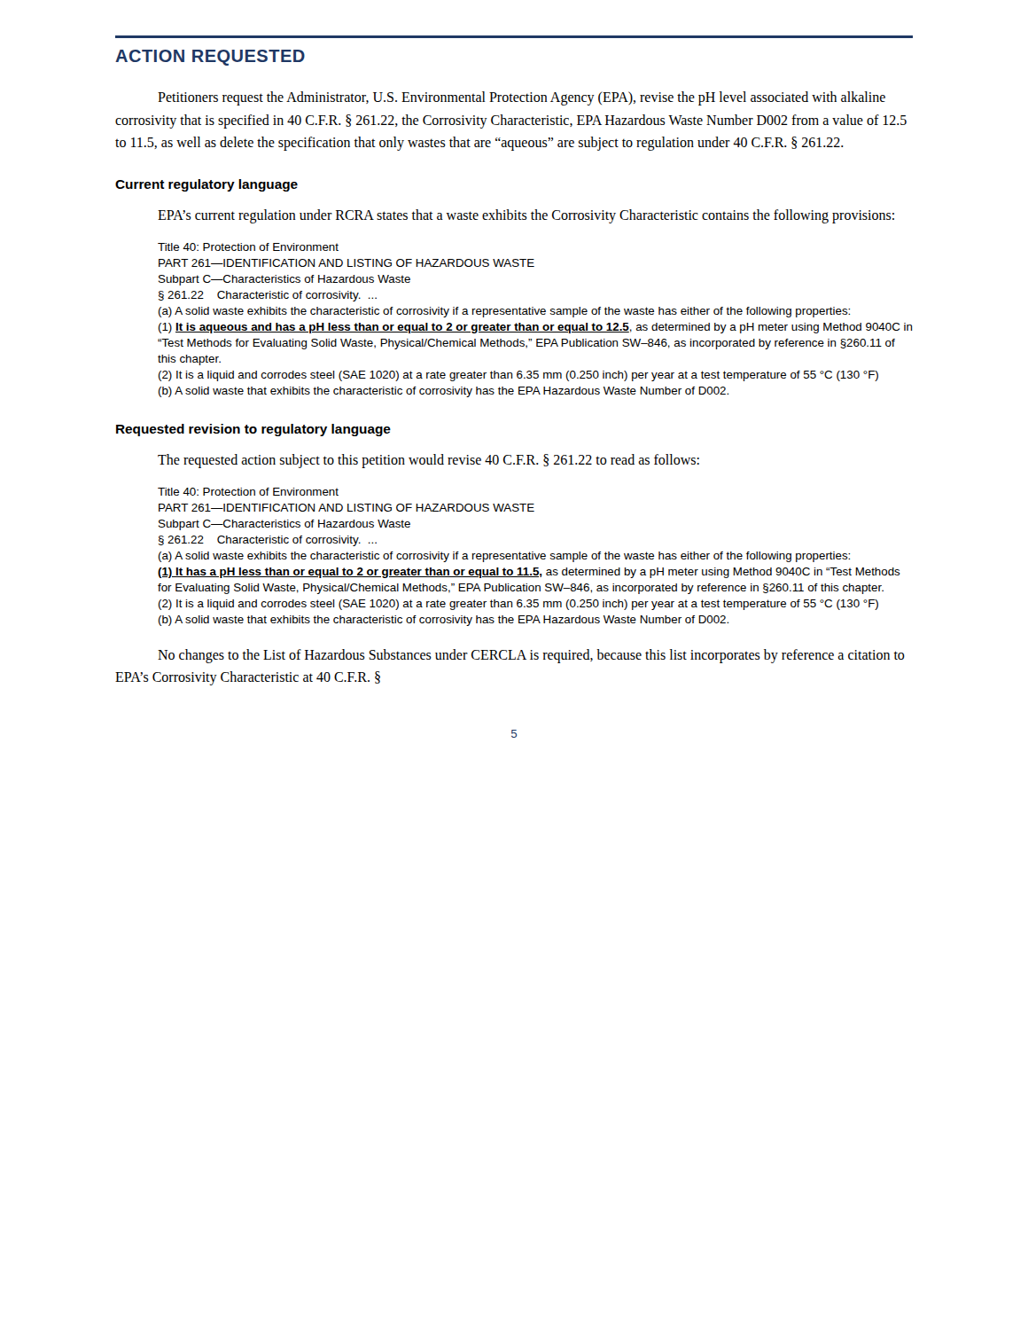ACTION REQUESTED
Petitioners request the Administrator, U.S. Environmental Protection Agency (EPA), revise the pH level associated with alkaline corrosivity that is specified in 40 C.F.R. § 261.22, the Corrosivity Characteristic, EPA Hazardous Waste Number D002 from a value of 12.5 to 11.5, as well as delete the specification that only wastes that are “aqueous” are subject to regulation under 40 C.F.R. § 261.22.
Current regulatory language
EPA’s current regulation under RCRA states that a waste exhibits the Corrosivity Characteristic contains the following provisions:
Title 40: Protection of Environment
PART 261—IDENTIFICATION AND LISTING OF HAZARDOUS WASTE
Subpart C—Characteristics of Hazardous Waste
§ 261.22 Characteristic of corrosivity. ...
(a) A solid waste exhibits the characteristic of corrosivity if a representative sample of the waste has either of the following properties:
(1) It is aqueous and has a pH less than or equal to 2 or greater than or equal to 12.5, as determined by a pH meter using Method 9040C in “Test Methods for Evaluating Solid Waste, Physical/Chemical Methods,” EPA Publication SW–846, as incorporated by reference in §260.11 of this chapter.
(2) It is a liquid and corrodes steel (SAE 1020) at a rate greater than 6.35 mm (0.250 inch) per year at a test temperature of 55 °C (130 °F)
(b) A solid waste that exhibits the characteristic of corrosivity has the EPA Hazardous Waste Number of D002.
Requested revision to regulatory language
The requested action subject to this petition would revise 40 C.F.R. § 261.22 to read as follows:
Title 40: Protection of Environment
PART 261—IDENTIFICATION AND LISTING OF HAZARDOUS WASTE
Subpart C—Characteristics of Hazardous Waste
§ 261.22 Characteristic of corrosivity. ...
(a) A solid waste exhibits the characteristic of corrosivity if a representative sample of the waste has either of the following properties:
(1) It has a pH less than or equal to 2 or greater than or equal to 11.5, as determined by a pH meter using Method 9040C in “Test Methods for Evaluating Solid Waste, Physical/Chemical Methods,” EPA Publication SW–846, as incorporated by reference in §260.11 of this chapter.
(2) It is a liquid and corrodes steel (SAE 1020) at a rate greater than 6.35 mm (0.250 inch) per year at a test temperature of 55 °C (130 °F)
(b) A solid waste that exhibits the characteristic of corrosivity has the EPA Hazardous Waste Number of D002.
No changes to the List of Hazardous Substances under CERCLA is required, because this list incorporates by reference a citation to EPA’s Corrosivity Characteristic at 40 C.F.R. §
5